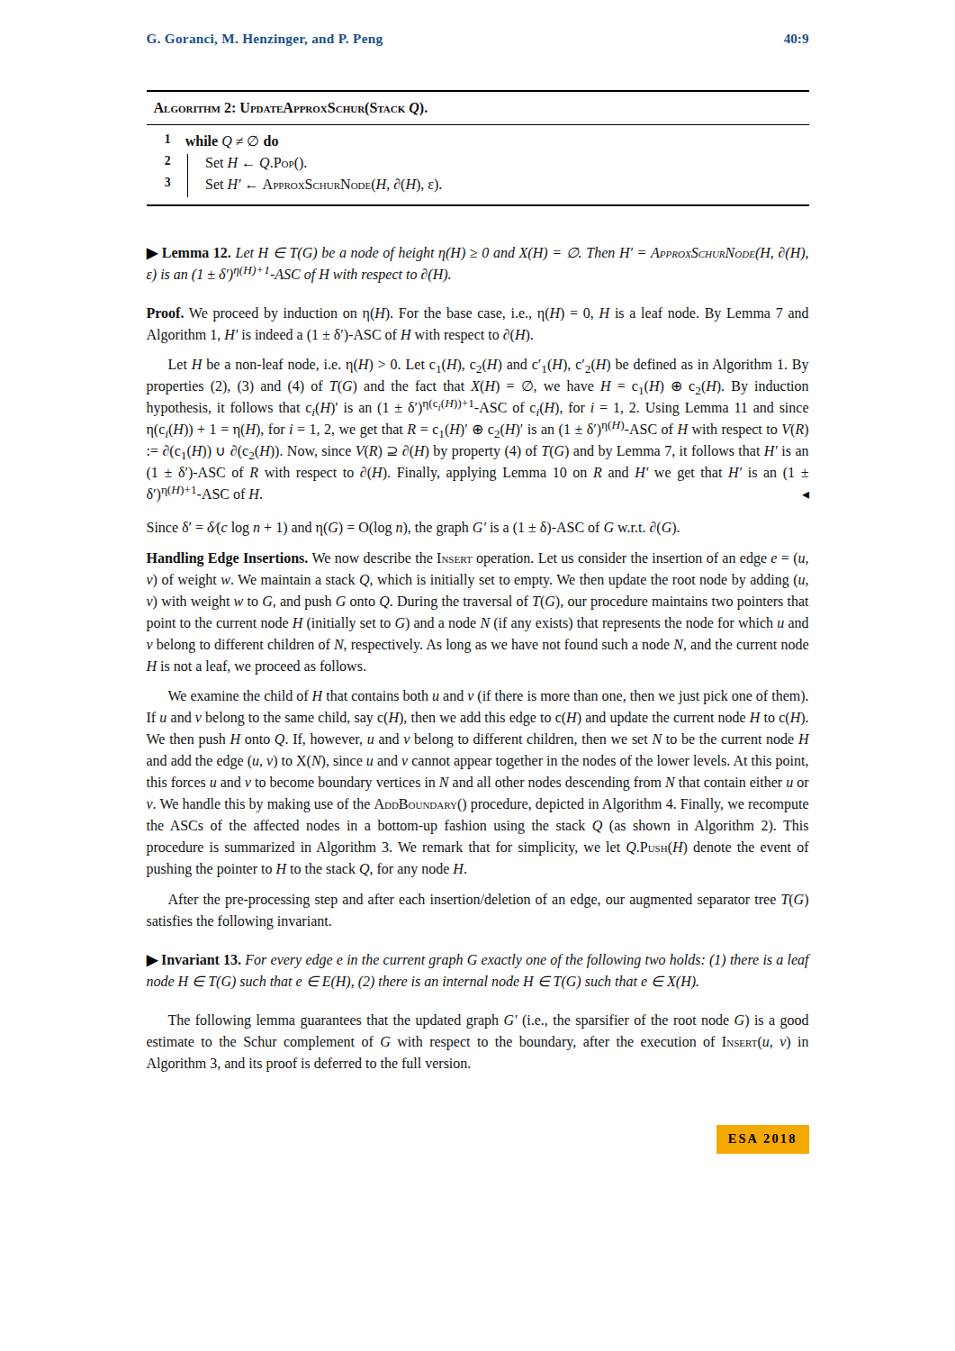G. Goranci, M. Henzinger, and P. Peng 40:9
Algorithm 2: UpdateApproxSchur(Stack Q).
while Q ≠ ∅ do
Set H ← Q.Pop().
Set H′ ← ApproxSchurNode(H, ∂(H), ε).
Lemma 12. Let H ∈ Т(G) be a node of height η(H) ≥ 0 and X(H) = ∅. Then H′ = ApproxSchurNode(H, ∂(H), ε) is an (1 ± δ′)η(H)+1-ASC of H with respect to ∂(H).
Proof. We proceed by induction on η(H). For the base case, i.e., η(H) = 0, H is a leaf node. By Lemma 7 and Algorithm 1, H′ is indeed a (1 ± δ′)-ASC of H with respect to ∂(H).
Let H be a non-leaf node, i.e. η(H) > 0. Let c1(H), c2(H) and c′1(H), c′2(H) be defined as in Algorithm 1. By properties (2), (3) and (4) of Т(G) and the fact that X(H) = ∅, we have H = c1(H) ⊕ c2(H). By induction hypothesis, it follows that ci(H)′ is an (1 ± δ′)η(ci(H))+1-ASC of ci(H), for i = 1, 2. Using Lemma 11 and since η(ci(H)) + 1 = η(H), for i = 1, 2, we get that R = c1(H)′ ⊕ c2(H)′ is an (1 ± δ′)η(H)-ASC of H with respect to V(R) := ∂(c1(H)) ∪ ∂(c2(H)). Now, since V(R) ⊇ ∂(H) by property (4) of Т(G) and by Lemma 7, it follows that H′ is an (1 ± δ′)-ASC of R with respect to ∂(H). Finally, applying Lemma 10 on R and H′ we get that H′ is an (1 ± δ′)η(H)+1-ASC of H. ◂
Since δ′ = δ⁄(c log n + 1) and η(G) = O(log n), the graph G′ is a (1 ± δ)-ASC of G w.r.t. ∂(G).
Handling Edge Insertions. We now describe the Insert operation. Let us consider the insertion of an edge e = (u, v) of weight w. We maintain a stack Q, which is initially set to empty. We then update the root node by adding (u, v) with weight w to G, and push G onto Q. During the traversal of Т(G), our procedure maintains two pointers that point to the current node H (initially set to G) and a node N (if any exists) that represents the node for which u and v belong to different children of N, respectively. As long as we have not found such a node N, and the current node H is not a leaf, we proceed as follows.
We examine the child of H that contains both u and v (if there is more than one, then we just pick one of them). If u and v belong to the same child, say c(H), then we add this edge to c(H) and update the current node H to c(H). We then push H onto Q. If, however, u and v belong to different children, then we set N to be the current node H and add the edge (u, v) to X(N), since u and v cannot appear together in the nodes of the lower levels. At this point, this forces u and v to become boundary vertices in N and all other nodes descending from N that contain either u or v. We handle this by making use of the AddBoundary() procedure, depicted in Algorithm 4. Finally, we recompute the ASCs of the affected nodes in a bottom-up fashion using the stack Q (as shown in Algorithm 2). This procedure is summarized in Algorithm 3. We remark that for simplicity, we let Q.Push(H) denote the event of pushing the pointer to H to the stack Q, for any node H.
After the pre-processing step and after each insertion/deletion of an edge, our augmented separator tree Т(G) satisfies the following invariant.
Invariant 13. For every edge e in the current graph G exactly one of the following two holds: (1) there is a leaf node H ∈ Т(G) such that e ∈ E(H), (2) there is an internal node H ∈ Т(G) such that e ∈ X(H).
The following lemma guarantees that the updated graph G′ (i.e., the sparsifier of the root node G) is a good estimate to the Schur complement of G with respect to the boundary, after the execution of Insert(u, v) in Algorithm 3, and its proof is deferred to the full version.
ESA 2018